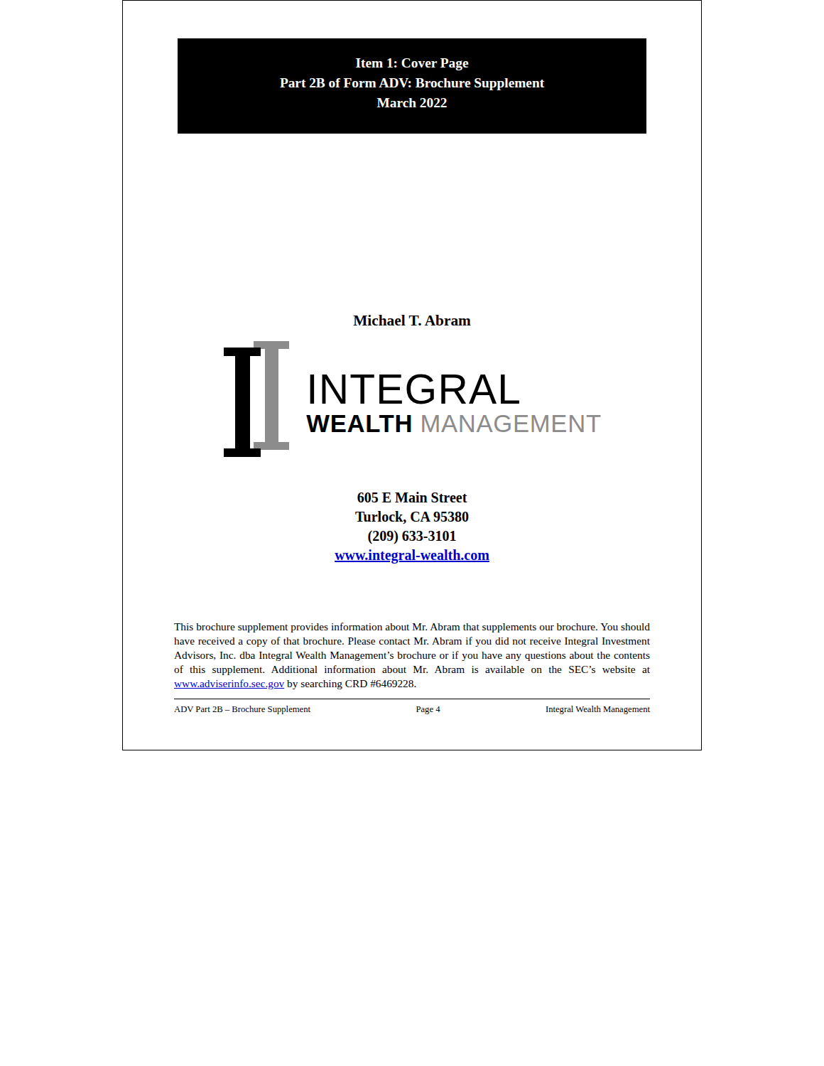Item 1: Cover Page
Part 2B of Form ADV: Brochure Supplement
March 2022
Michael T. Abram
INTEGRAL
WEALTH MANAGEMENT
605 E Main Street
Turlock, CA 95380
(209) 633-3101
www.integral-wealth.com
This brochure supplement provides information about Mr. Abram that supplements our brochure. You should have received a copy of that brochure. Please contact Mr. Abram if you did not receive Integral Investment Advisors, Inc. dba Integral Wealth Management’s brochure or if you have any questions about the contents of this supplement. Additional information about Mr. Abram is available on the SEC’s website at www.adviserinfo.sec.gov by searching CRD #6469228.
ADV Part 2B – Brochure Supplement
Page 4
Integral Wealth Management